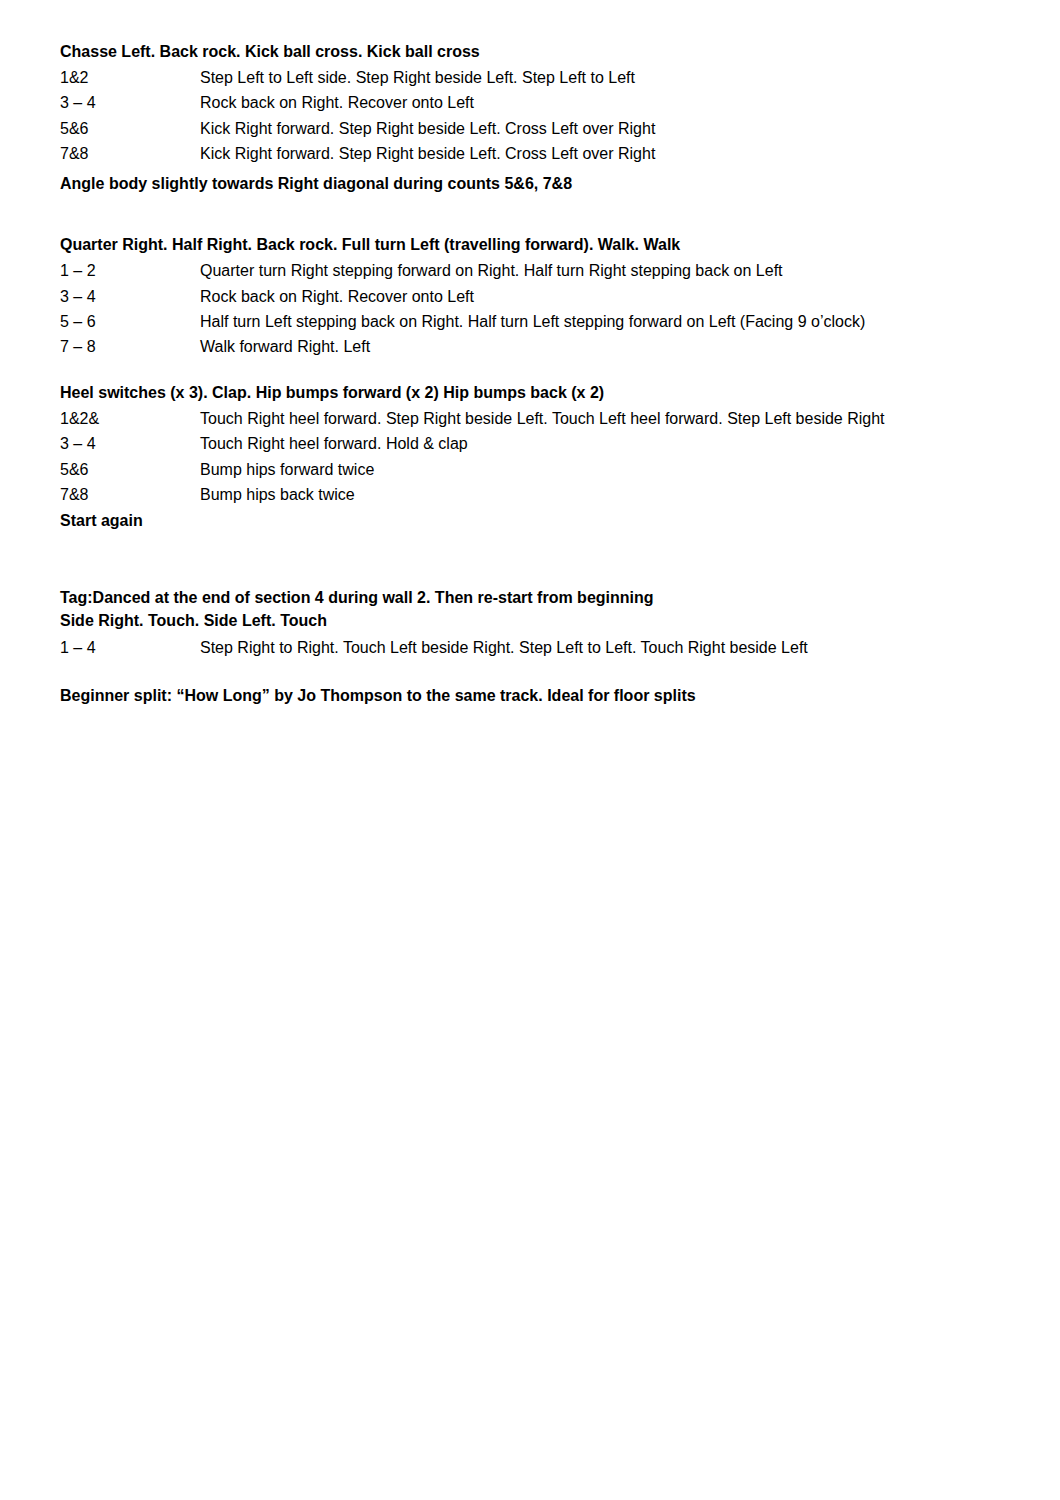Chasse Left. Back rock. Kick ball cross. Kick ball cross
| 1&2 | Step Left to Left side. Step Right beside Left. Step Left to Left |
| 3 – 4 | Rock back on Right. Recover onto Left |
| 5&6 | Kick Right forward. Step Right beside Left. Cross Left over Right |
| 7&8 | Kick Right forward. Step Right beside Left. Cross Left over Right |
Angle body slightly towards Right diagonal during counts 5&6, 7&8
Quarter Right. Half Right. Back rock. Full turn Left (travelling forward). Walk. Walk
| 1 – 2 | Quarter turn Right stepping forward on Right. Half turn Right stepping back on Left |
| 3 – 4 | Rock back on Right. Recover onto Left |
| 5 – 6 | Half turn Left stepping back on Right. Half turn Left stepping forward on Left (Facing 9 o’clock) |
| 7 – 8 | Walk forward Right. Left |
Heel switches (x 3). Clap. Hip bumps forward (x 2) Hip bumps back (x 2)
| 1&2& | Touch Right heel forward. Step Right beside Left. Touch Left heel forward. Step Left beside Right |
| 3 – 4 | Touch Right heel forward. Hold & clap |
| 5&6 | Bump hips forward twice |
| 7&8 | Bump hips back twice |
Start again
Tag:Danced at the end of section 4 during wall 2. Then re-start from beginning
Side Right. Touch. Side Left. Touch
| 1 – 4 | Step Right to Right. Touch Left beside Right. Step Left to Left. Touch Right beside Left |
Beginner split: “How Long” by Jo Thompson to the same track. Ideal for floor splits